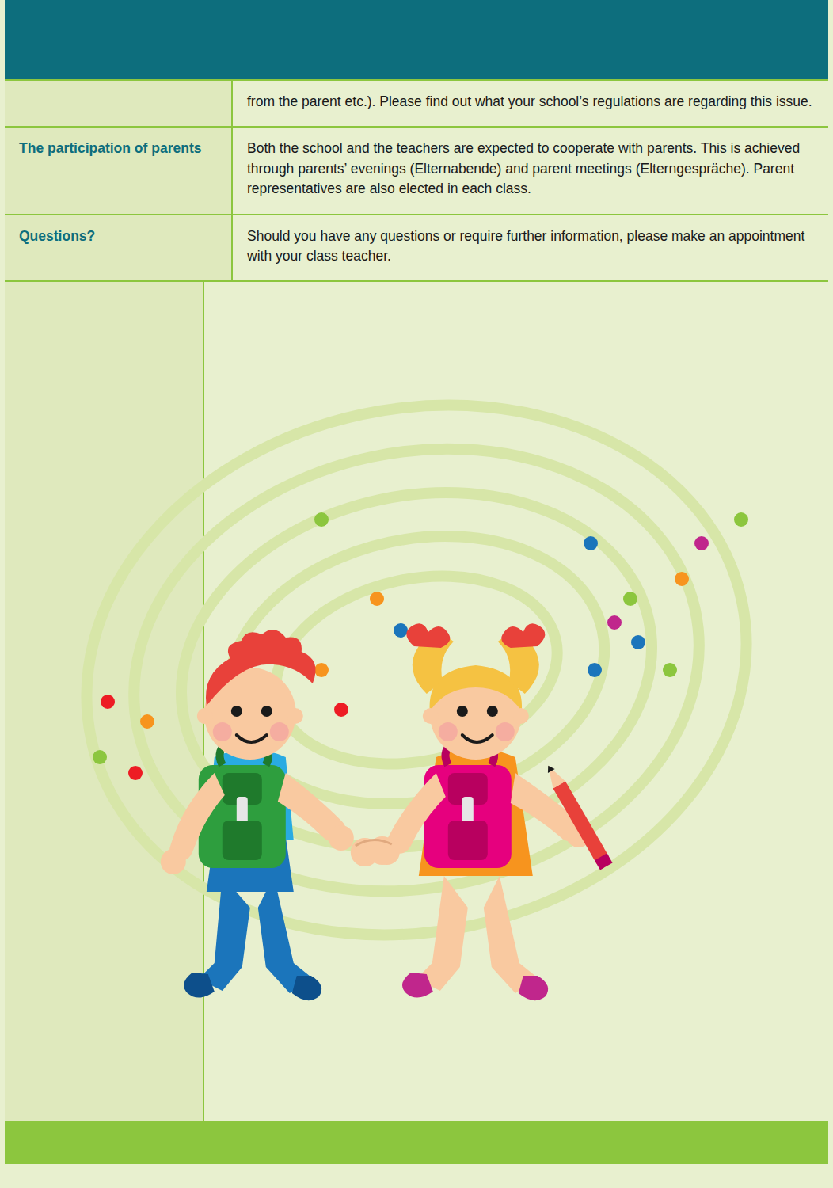| | from the parent etc.). Please find out what your school’s regulations are regarding this issue. |
| The participation of parents | Both the school and the teachers are expected to cooperate with parents. This is achieved through parents’ evenings (Elternabende) and parent meetings (Elterngespräche). Parent representatives are also elected in each class. |
| Questions? | Should you have any questions or require further information, please make an appointment with your class teacher. |